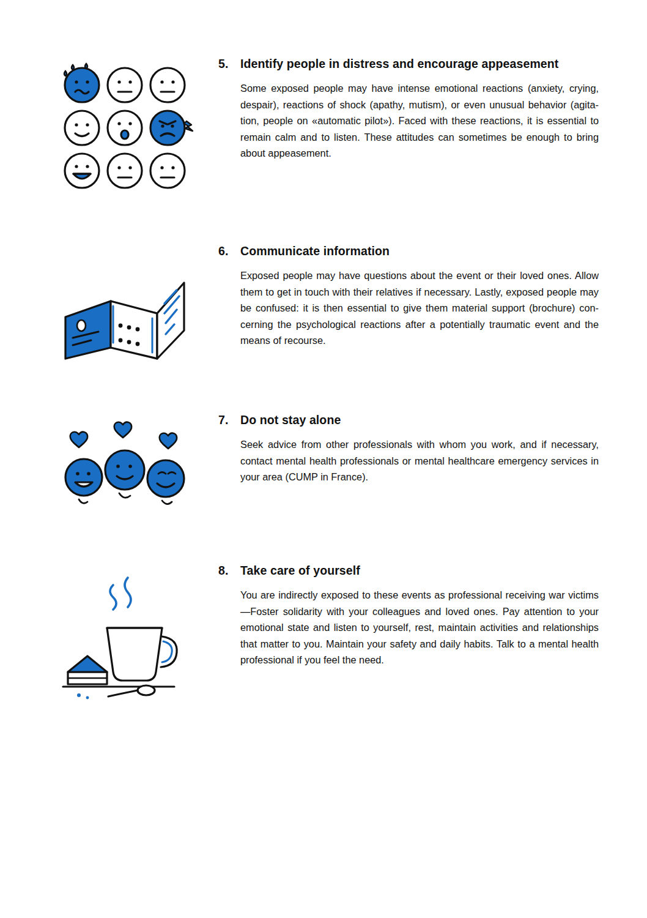5. Identify people in distress and encourage appeasement
Some exposed people may have intense emotional reactions (anxiety, crying, despair), reactions of shock (apathy, mutism), or even unusual behavior (agitation, people on «automatic pilot»). Faced with these reactions, it is essential to remain calm and to listen. These attitudes can sometimes be enough to bring about appeasement.
6. Communicate information
Exposed people may have questions about the event or their loved ones. Allow them to get in touch with their relatives if necessary. Lastly, exposed people may be confused: it is then essential to give them material support (brochure) concerning the psychological reactions after a potentially traumatic event and the means of recourse.
7. Do not stay alone
Seek advice from other professionals with whom you work, and if necessary, contact mental health professionals or mental healthcare emergency services in your area (CUMP in France).
8. Take care of yourself
You are indirectly exposed to these events as professional receiving war victims—Foster solidarity with your colleagues and loved ones. Pay attention to your emotional state and listen to yourself, rest, maintain activities and relationships that matter to you. Maintain your safety and daily habits. Talk to a mental health professional if you feel the need.